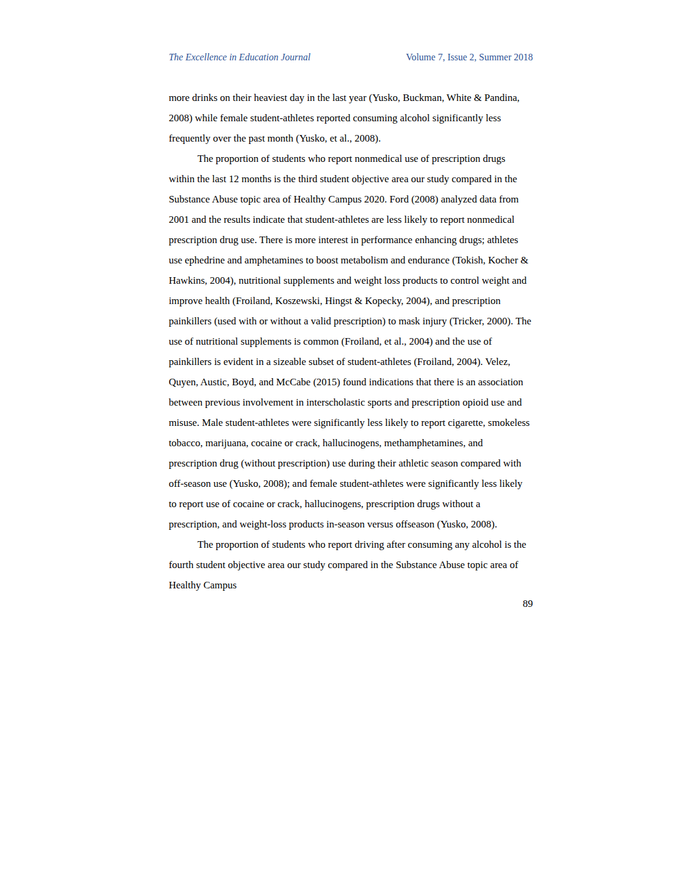The Excellence in Education Journal Volume 7, Issue 2, Summer 2018
more drinks on their heaviest day in the last year (Yusko, Buckman, White & Pandina, 2008) while female student-athletes reported consuming alcohol significantly less frequently over the past month (Yusko, et al., 2008).
The proportion of students who report nonmedical use of prescription drugs within the last 12 months is the third student objective area our study compared in the Substance Abuse topic area of Healthy Campus 2020. Ford (2008) analyzed data from 2001 and the results indicate that student-athletes are less likely to report nonmedical prescription drug use. There is more interest in performance enhancing drugs; athletes use ephedrine and amphetamines to boost metabolism and endurance (Tokish, Kocher & Hawkins, 2004), nutritional supplements and weight loss products to control weight and improve health (Froiland, Koszewski, Hingst & Kopecky, 2004), and prescription painkillers (used with or without a valid prescription) to mask injury (Tricker, 2000). The use of nutritional supplements is common (Froiland, et al., 2004) and the use of painkillers is evident in a sizeable subset of student-athletes (Froiland, 2004). Velez, Quyen, Austic, Boyd, and McCabe (2015) found indications that there is an association between previous involvement in interscholastic sports and prescription opioid use and misuse. Male student-athletes were significantly less likely to report cigarette, smokeless tobacco, marijuana, cocaine or crack, hallucinogens, methamphetamines, and prescription drug (without prescription) use during their athletic season compared with off-season use (Yusko, 2008); and female student-athletes were significantly less likely to report use of cocaine or crack, hallucinogens, prescription drugs without a prescription, and weight-loss products in-season versus offseason (Yusko, 2008).
The proportion of students who report driving after consuming any alcohol is the fourth student objective area our study compared in the Substance Abuse topic area of Healthy Campus
89